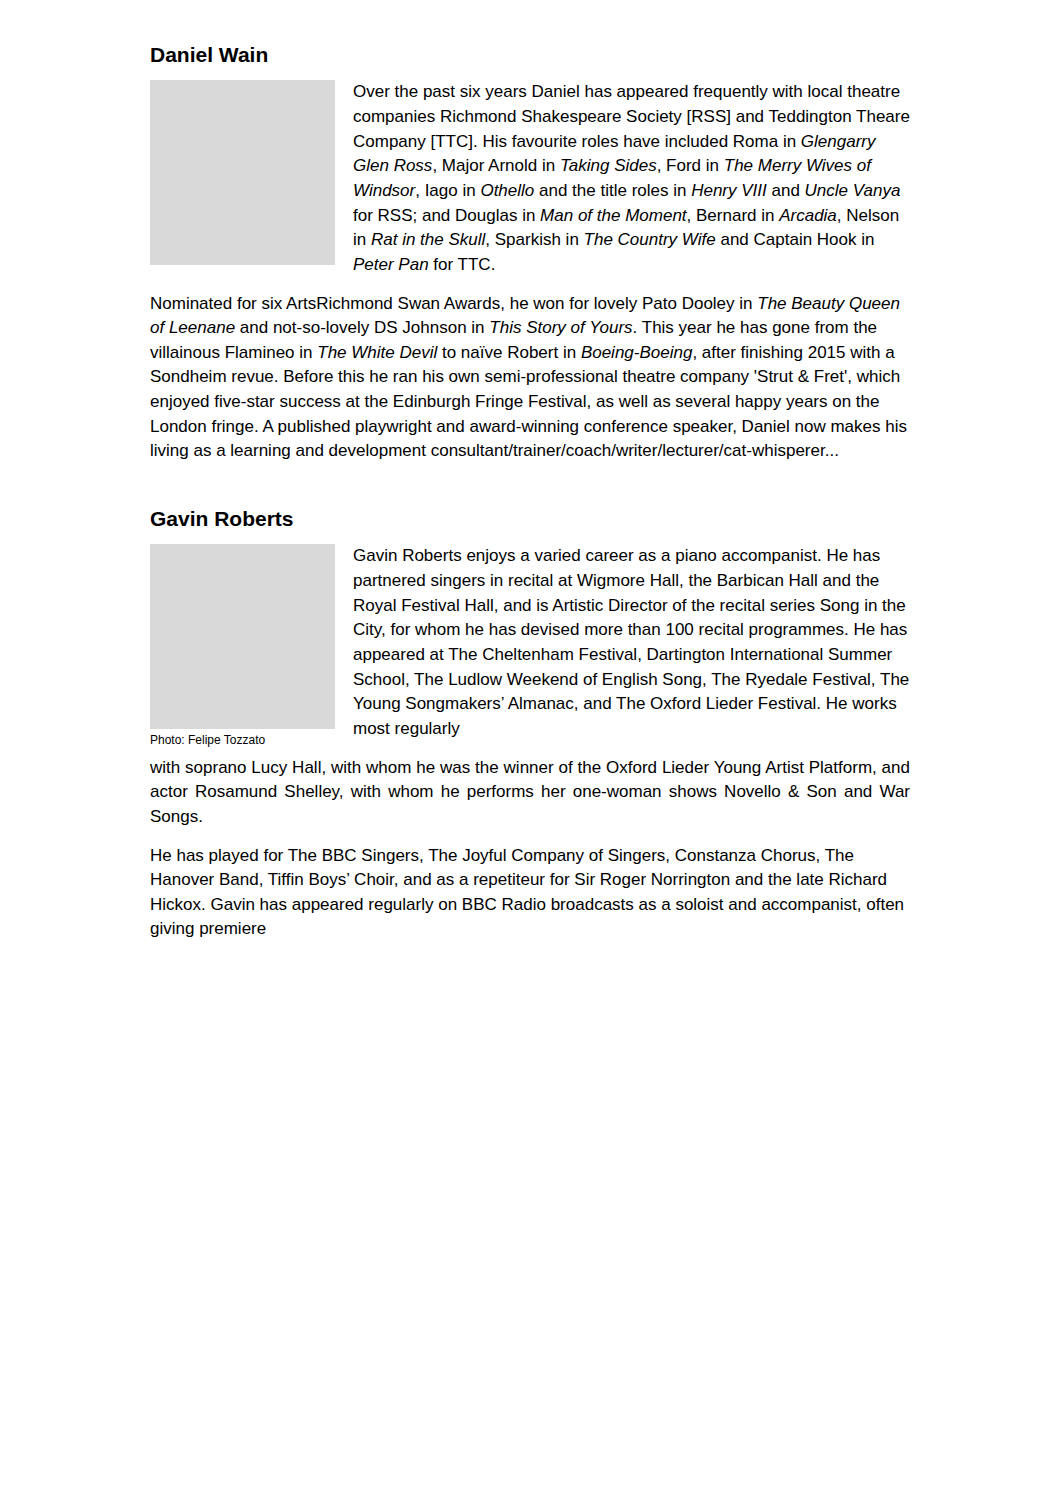Daniel Wain
Over the past six years Daniel has appeared frequently with local theatre companies Richmond Shakespeare Society [RSS] and Teddington Theare Company [TTC]. His favourite roles have included Roma in Glengarry Glen Ross, Major Arnold in Taking Sides, Ford in The Merry Wives of Windsor, Iago in Othello and the title roles in Henry VIII and Uncle Vanya for RSS; and Douglas in Man of the Moment, Bernard in Arcadia, Nelson in Rat in the Skull, Sparkish in The Country Wife and Captain Hook in Peter Pan for TTC.
Nominated for six ArtsRichmond Swan Awards, he won for lovely Pato Dooley in The Beauty Queen of Leenane and not-so-lovely DS Johnson in This Story of Yours. This year he has gone from the villainous Flamineo in The White Devil to naïve Robert in Boeing-Boeing, after finishing 2015 with a Sondheim revue. Before this he ran his own semi-professional theatre company 'Strut & Fret', which enjoyed five-star success at the Edinburgh Fringe Festival, as well as several happy years on the London fringe. A published playwright and award-winning conference speaker, Daniel now makes his living as a learning and development consultant/trainer/coach/writer/lecturer/cat-whisperer...
Gavin Roberts
Photo: Felipe Tozzato
Gavin Roberts enjoys a varied career as a piano accompanist. He has partnered singers in recital at Wigmore Hall, the Barbican Hall and the Royal Festival Hall, and is Artistic Director of the recital series Song in the City, for whom he has devised more than 100 recital programmes. He has appeared at The Cheltenham Festival, Dartington International Summer School, The Ludlow Weekend of English Song, The Ryedale Festival, The Young Songmakers’ Almanac, and The Oxford Lieder Festival. He works most regularly
with soprano Lucy Hall, with whom he was the winner of the Oxford Lieder Young Artist Platform, and actor Rosamund Shelley, with whom he performs her one-woman shows Novello & Son and War Songs.
He has played for The BBC Singers, The Joyful Company of Singers, Constanza Chorus, The Hanover Band, Tiffin Boys’ Choir, and as a repetiteur for Sir Roger Norrington and the late Richard Hickox. Gavin has appeared regularly on BBC Radio broadcasts as a soloist and accompanist, often giving premiere